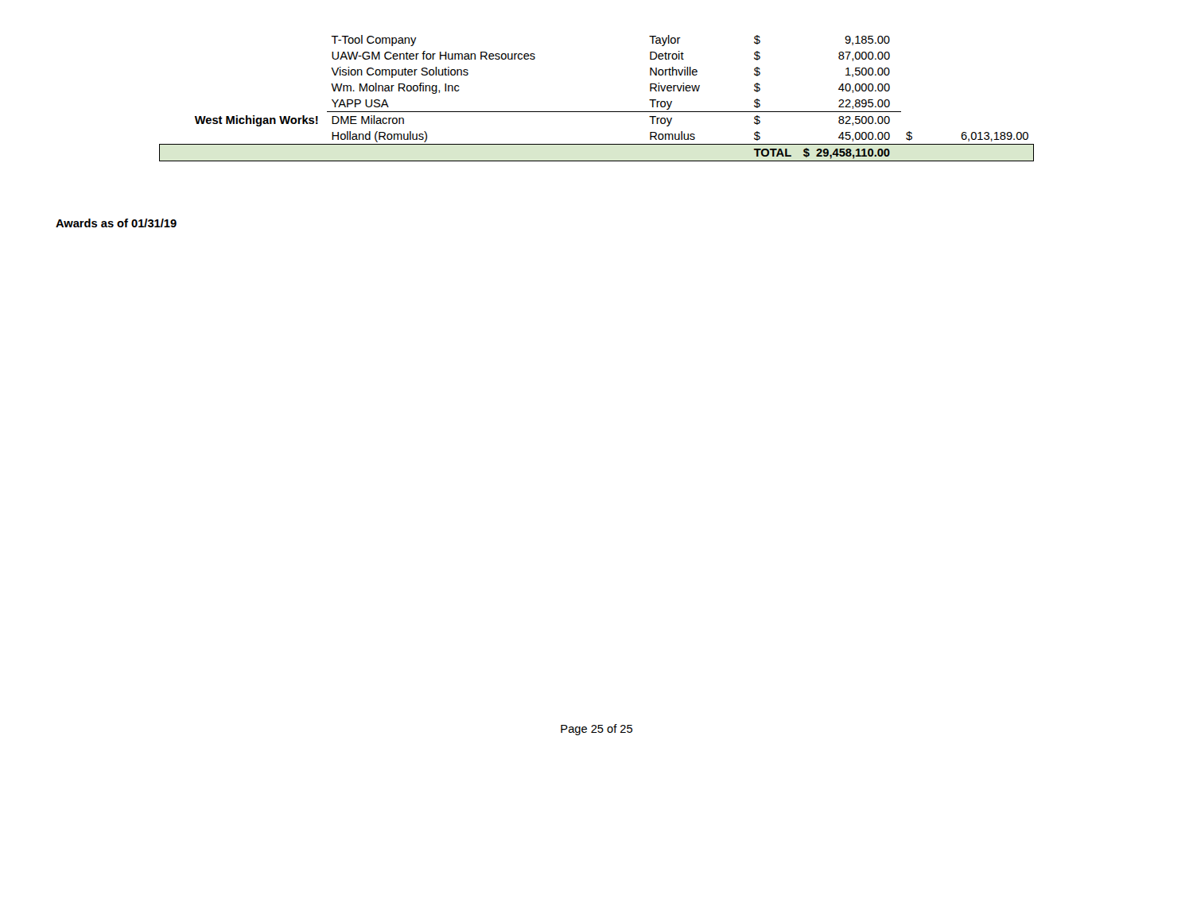| | T-Tool Company | Taylor | $ | 9,185.00 | | |
| | UAW-GM Center for Human Resources | Detroit | $ | 87,000.00 | | |
| | Vision Computer Solutions | Northville | $ | 1,500.00 | | |
| | Wm. Molnar Roofing, Inc | Riverview | $ | 40,000.00 | | |
| | YAPP USA | Troy | $ | 22,895.00 | | |
| West Michigan Works! | DME Milacron | Troy | $ | 82,500.00 | | |
| | Holland (Romulus) | Romulus | $ | 45,000.00 | $ | 6,013,189.00 |
| | | | TOTAL | $ 29,458,110.00 | | |
Awards as of 01/31/19
Page 25 of 25